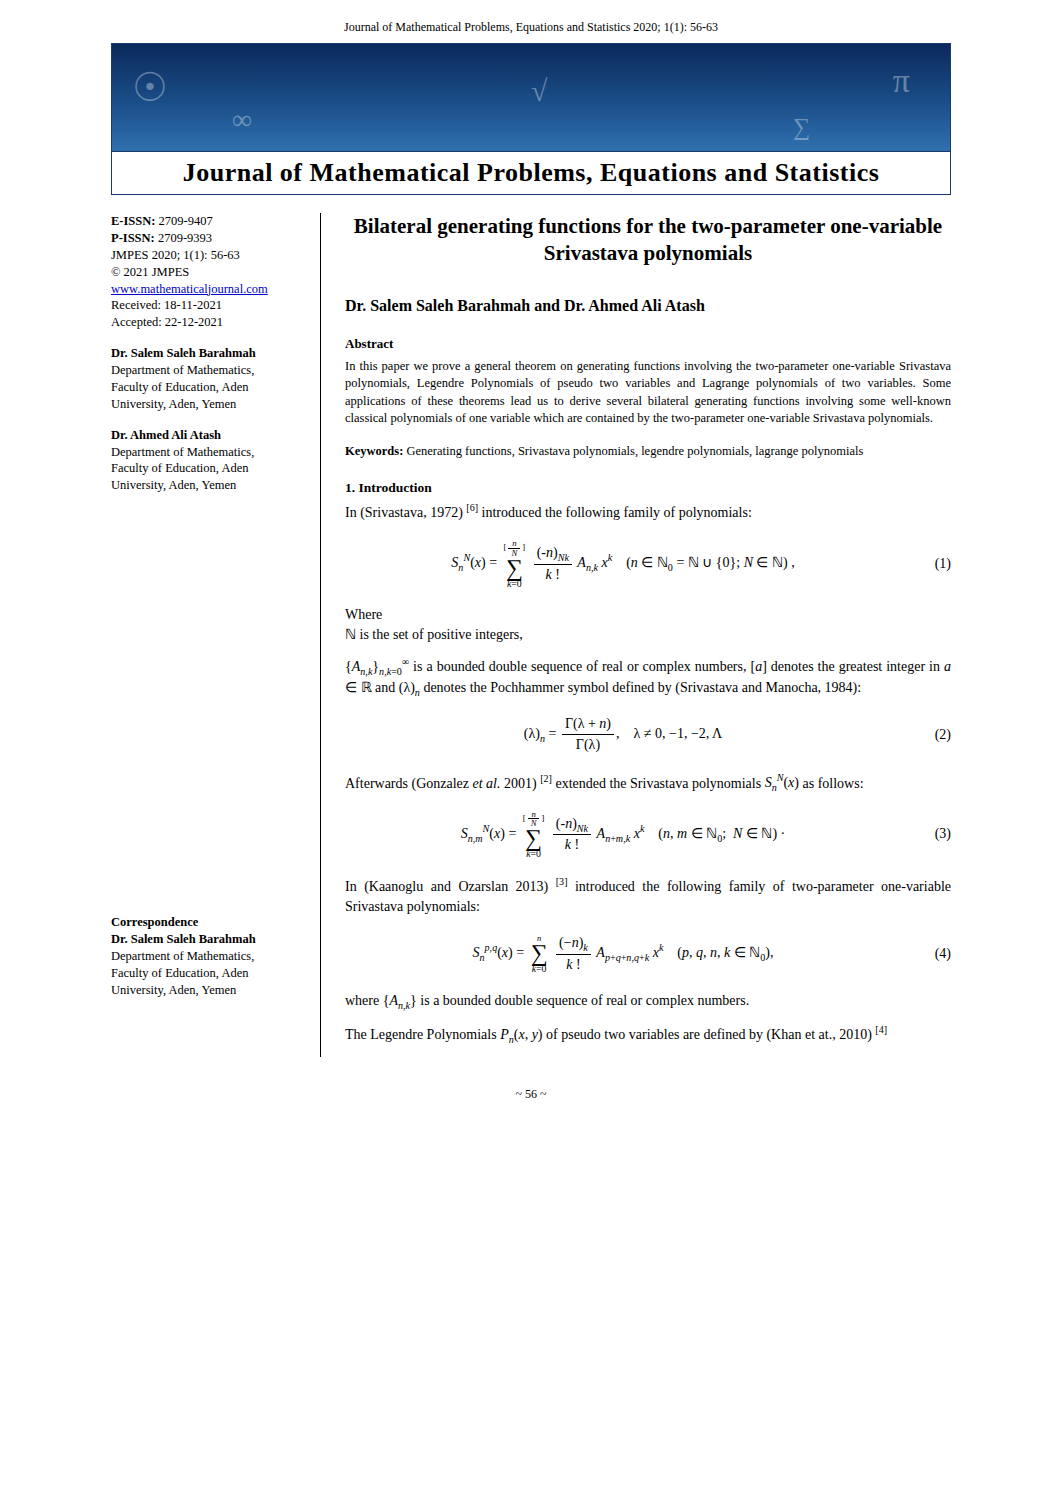Journal of Mathematical Problems, Equations and Statistics 2020; 1(1): 56-63
☉ ∞ π ∑ √
Journal of Mathematical Problems, Equations and Statistics
E-ISSN: 2709-9407
P-ISSN: 2709-9393
JMPES 2020; 1(1): 56-63
© 2021 JMPES
www.mathematicaljournal.com
Received: 18-11-2021
Accepted: 22-12-2021
Dr. Salem Saleh Barahmah
Department of Mathematics,
Faculty of Education, Aden
University, Aden, Yemen
Dr. Ahmed Ali Atash
Department of Mathematics,
Faculty of Education, Aden
University, Aden, Yemen
Correspondence
Dr. Salem Saleh Barahmah
Department of Mathematics,
Faculty of Education, Aden
University, Aden, Yemen
Bilateral generating functions for the two-parameter one-variable Srivastava polynomials
Dr. Salem Saleh Barahmah and Dr. Ahmed Ali Atash
Abstract
In this paper we prove a general theorem on generating functions involving the two-parameter one-variable Srivastava polynomials, Legendre Polynomials of pseudo two variables and Lagrange polynomials of two variables. Some applications of these theorems lead us to derive several bilateral generating functions involving some well-known classical polynomials of one variable which are contained by the two-parameter one-variable Srivastava polynomials.
Keywords: Generating functions, Srivastava polynomials, legendre polynomials, lagrange polynomials
1. Introduction
In (Srivastava, 1972) [6] introduced the following family of polynomials:
SnN(x) = [nN] ∑ k=0 (-n)Nk k ! An,k xk (n ∈ ℕ0 = ℕ ∪ {0}; N ∈ ℕ) ,
(1)
Where
ℕ is the set of positive integers,
{An,k}n,k=0∞ is a bounded double sequence of real or complex numbers, [a] denotes the greatest integer in a ∈ ℝ and (λ)n denotes the Pochhammer symbol defined by (Srivastava and Manocha, 1984):
(λ)n = Γ(λ + n) Γ(λ), λ ≠ 0, −1, −2, Λ
(2)
Afterwards (Gonzalez et al. 2001) [2] extended the Srivastava polynomials SnN(x) as follows:
Sn,mN(x) = [nN] ∑ k=0 (-n)Nk k ! An+m,k xk (n, m ∈ ℕ0; N ∈ ℕ) ·
(3)
In (Kaanoglu and Ozarslan 2013) [3] introduced the following family of two-parameter one-variable Srivastava polynomials:
Snp,q(x) = n ∑ k=0 (−n)k k ! Ap+q+n,q+k xk (p, q, n, k ∈ ℕ0),
(4)
where {An,k} is a bounded double sequence of real or complex numbers.
The Legendre Polynomials Pn(x, y) of pseudo two variables are defined by (Khan et at., 2010) [4]
~ 56 ~